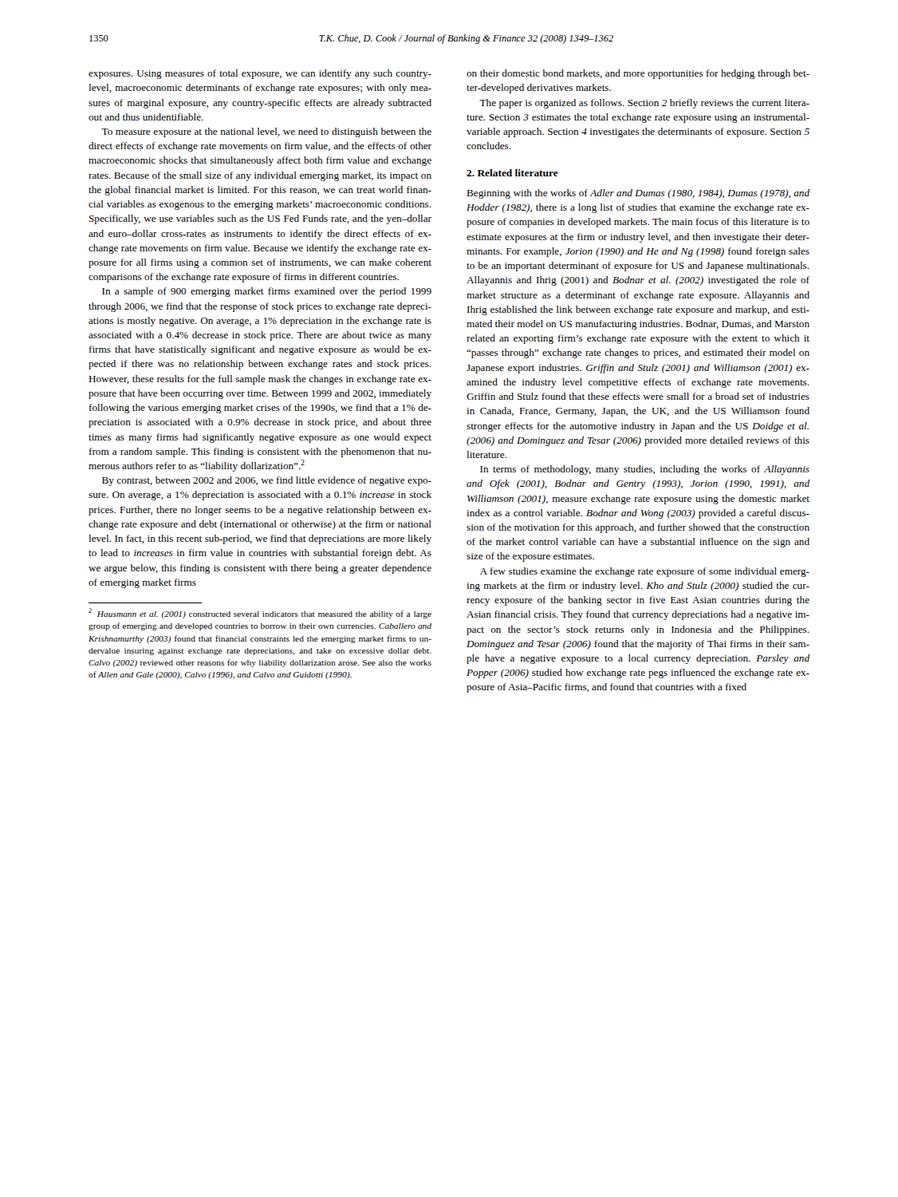1350 T.K. Chue, D. Cook / Journal of Banking & Finance 32 (2008) 1349–1362
exposures. Using measures of total exposure, we can identify any such country-level, macroeconomic determinants of exchange rate exposures; with only measures of marginal exposure, any country-specific effects are already subtracted out and thus unidentifiable.
To measure exposure at the national level, we need to distinguish between the direct effects of exchange rate movements on firm value, and the effects of other macroeconomic shocks that simultaneously affect both firm value and exchange rates. Because of the small size of any individual emerging market, its impact on the global financial market is limited. For this reason, we can treat world financial variables as exogenous to the emerging markets’ macroeconomic conditions. Specifically, we use variables such as the US Fed Funds rate, and the yen–dollar and euro–dollar cross-rates as instruments to identify the direct effects of exchange rate movements on firm value. Because we identify the exchange rate exposure for all firms using a common set of instruments, we can make coherent comparisons of the exchange rate exposure of firms in different countries.
In a sample of 900 emerging market firms examined over the period 1999 through 2006, we find that the response of stock prices to exchange rate depreciations is mostly negative. On average, a 1% depreciation in the exchange rate is associated with a 0.4% decrease in stock price. There are about twice as many firms that have statistically significant and negative exposure as would be expected if there was no relationship between exchange rates and stock prices. However, these results for the full sample mask the changes in exchange rate exposure that have been occurring over time. Between 1999 and 2002, immediately following the various emerging market crises of the 1990s, we find that a 1% depreciation is associated with a 0.9% decrease in stock price, and about three times as many firms had significantly negative exposure as one would expect from a random sample. This finding is consistent with the phenomenon that numerous authors refer to as “liability dollarization”.2
By contrast, between 2002 and 2006, we find little evidence of negative exposure. On average, a 1% depreciation is associated with a 0.1% increase in stock prices. Further, there no longer seems to be a negative relationship between exchange rate exposure and debt (international or otherwise) at the firm or national level. In fact, in this recent sub-period, we find that depreciations are more likely to lead to increases in firm value in countries with substantial foreign debt. As we argue below, this finding is consistent with there being a greater dependence of emerging market firms
2 Hausmann et al. (2001) constructed several indicators that measured the ability of a large group of emerging and developed countries to borrow in their own currencies. Caballero and Krishnamurthy (2003) found that financial constraints led the emerging market firms to undervalue insuring against exchange rate depreciations, and take on excessive dollar debt. Calvo (2002) reviewed other reasons for why liability dollarization arose. See also the works of Allen and Gale (2000), Calvo (1996), and Calvo and Guidotti (1990).
on their domestic bond markets, and more opportunities for hedging through better-developed derivatives markets.
The paper is organized as follows. Section 2 briefly reviews the current literature. Section 3 estimates the total exchange rate exposure using an instrumental-variable approach. Section 4 investigates the determinants of exposure. Section 5 concludes.
2. Related literature
Beginning with the works of Adler and Dumas (1980, 1984), Dumas (1978), and Hodder (1982), there is a long list of studies that examine the exchange rate exposure of companies in developed markets. The main focus of this literature is to estimate exposures at the firm or industry level, and then investigate their determinants. For example, Jorion (1990) and He and Ng (1998) found foreign sales to be an important determinant of exposure for US and Japanese multinationals. Allayannis and Ihrig (2001) and Bodnar et al. (2002) investigated the role of market structure as a determinant of exchange rate exposure. Allayannis and Ihrig established the link between exchange rate exposure and markup, and estimated their model on US manufacturing industries. Bodnar, Dumas, and Marston related an exporting firm’s exchange rate exposure with the extent to which it “passes through” exchange rate changes to prices, and estimated their model on Japanese export industries. Griffin and Stulz (2001) and Williamson (2001) examined the industry level competitive effects of exchange rate movements. Griffin and Stulz found that these effects were small for a broad set of industries in Canada, France, Germany, Japan, the UK, and the US Williamson found stronger effects for the automotive industry in Japan and the US Doidge et al. (2006) and Dominguez and Tesar (2006) provided more detailed reviews of this literature.
In terms of methodology, many studies, including the works of Allayannis and Ofek (2001), Bodnar and Gentry (1993), Jorion (1990, 1991), and Williamson (2001), measure exchange rate exposure using the domestic market index as a control variable. Bodnar and Wong (2003) provided a careful discussion of the motivation for this approach, and further showed that the construction of the market control variable can have a substantial influence on the sign and size of the exposure estimates.
A few studies examine the exchange rate exposure of some individual emerging markets at the firm or industry level. Kho and Stulz (2000) studied the currency exposure of the banking sector in five East Asian countries during the Asian financial crisis. They found that currency depreciations had a negative impact on the sector’s stock returns only in Indonesia and the Philippines. Dominguez and Tesar (2006) found that the majority of Thai firms in their sample have a negative exposure to a local currency depreciation. Parsley and Popper (2006) studied how exchange rate pegs influenced the exchange rate exposure of Asia–Pacific firms, and found that countries with a fixed